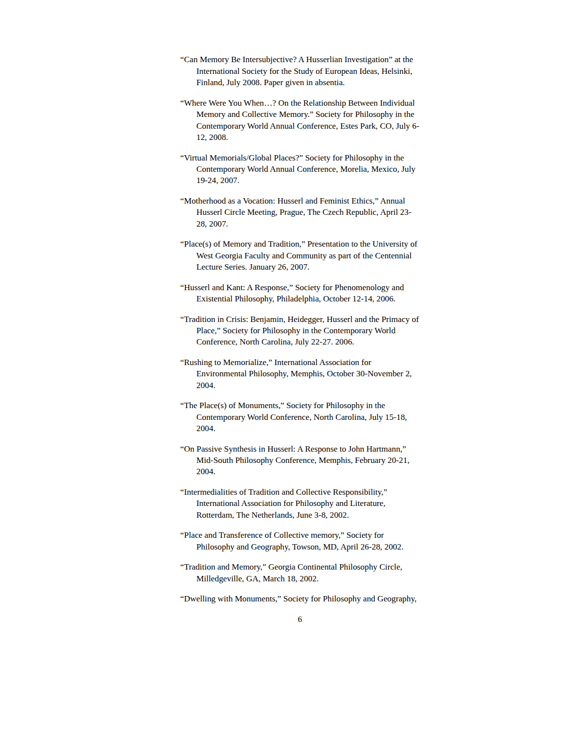“Can Memory Be Intersubjective? A Husserlian Investigation” at the International Society for the Study of European Ideas, Helsinki, Finland, July 2008. Paper given in absentia.
“Where Were You When…? On the Relationship Between Individual Memory and Collective Memory.” Society for Philosophy in the Contemporary World Annual Conference, Estes Park, CO, July 6-12, 2008.
“Virtual Memorials/Global Places?” Society for Philosophy in the Contemporary World Annual Conference, Morelia, Mexico, July 19-24, 2007.
“Motherhood as a Vocation: Husserl and Feminist Ethics,” Annual Husserl Circle Meeting, Prague, The Czech Republic, April 23-28, 2007.
“Place(s) of Memory and Tradition,” Presentation to the University of West Georgia Faculty and Community as part of the Centennial Lecture Series. January 26, 2007.
“Husserl and Kant: A Response,” Society for Phenomenology and Existential Philosophy, Philadelphia, October 12-14, 2006.
“Tradition in Crisis: Benjamin, Heidegger, Husserl and the Primacy of Place,” Society for Philosophy in the Contemporary World Conference, North Carolina, July 22-27. 2006.
“Rushing to Memorialize,” International Association for Environmental Philosophy, Memphis, October 30-November 2, 2004.
“The Place(s) of Monuments,” Society for Philosophy in the Contemporary World Conference, North Carolina, July 15-18, 2004.
“On Passive Synthesis in Husserl: A Response to John Hartmann,” Mid-South Philosophy Conference, Memphis, February 20-21, 2004.
“Intermedialities of Tradition and Collective Responsibility,” International Association for Philosophy and Literature, Rotterdam, The Netherlands, June 3-8, 2002.
“Place and Transference of Collective memory,” Society for Philosophy and Geography, Towson, MD, April 26-28, 2002.
“Tradition and Memory,” Georgia Continental Philosophy Circle, Milledgeville, GA, March 18, 2002.
“Dwelling with Monuments,” Society for Philosophy and Geography,
6